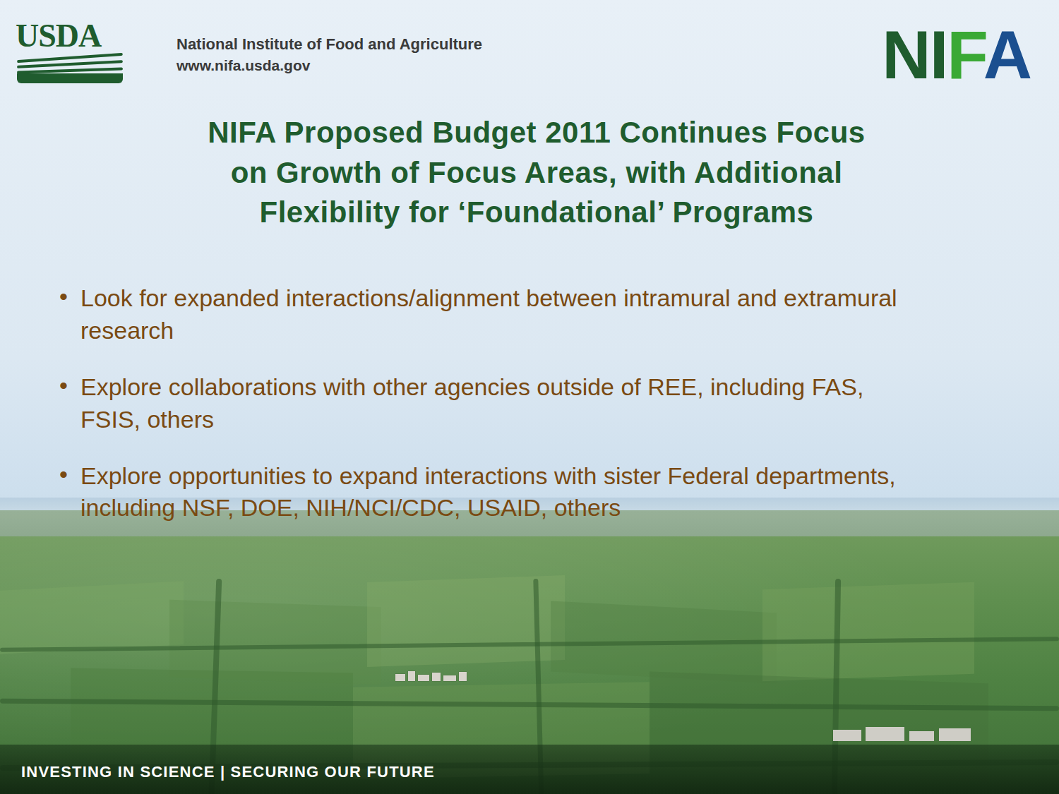Investing in Science | Securing Our Future
USDA
National Institute of Food and Agriculture
www.nifa.usda.gov
NIFA
NIFA Proposed Budget 2011 Continues Focus
on Growth of Focus Areas, with Additional
Flexibility for ‘Foundational’ Programs
Look for expanded interactions/alignment between intramural and extramural research
Explore collaborations with other agencies outside of REE, including FAS, FSIS, others
Explore opportunities to expand interactions with sister Federal departments, including NSF, DOE, NIH/NCI/CDC, USAID, others